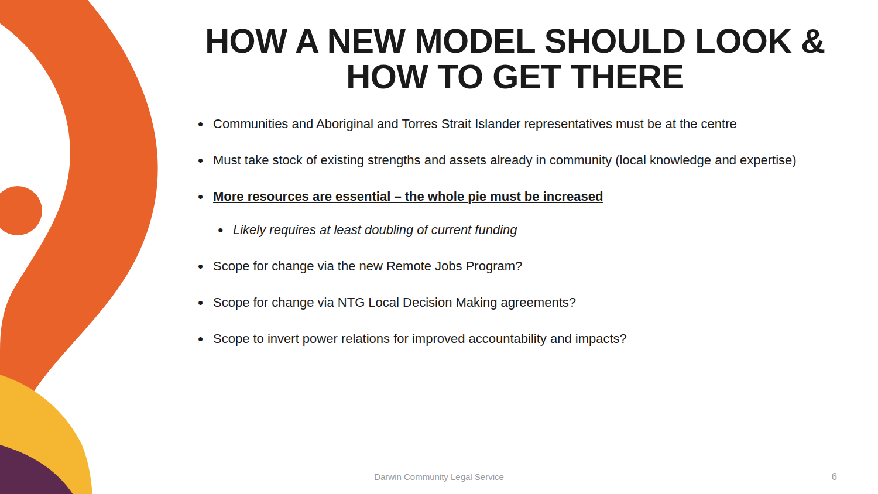HOW A NEW MODEL SHOULD LOOK & HOW TO GET THERE
Communities and Aboriginal and Torres Strait Islander representatives must be at the centre
Must take stock of existing strengths and assets already in community (local knowledge and expertise)
More resources are essential – the whole pie must be increased
Likely requires at least doubling of current funding
Scope for change via the new Remote Jobs Program?
Scope for change via NTG Local Decision Making agreements?
Scope to invert power relations for improved accountability and impacts?
Darwin Community Legal Service 6